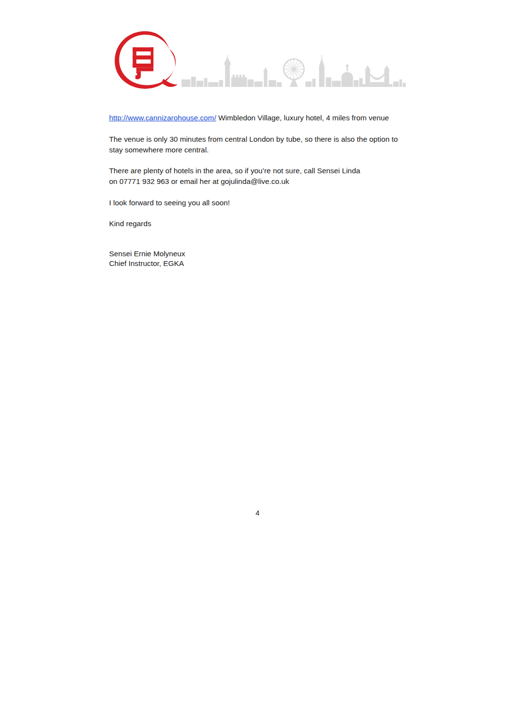http://www.cannizarohouse.com/ Wimbledon Village, luxury hotel, 4 miles from venue
The venue is only 30 minutes from central London by tube, so there is also the option to stay somewhere more central.
There are plenty of hotels in the area, so if you’re not sure, call Sensei Linda
on 07771 932 963 or email her at gojulinda@live.co.uk
I look forward to seeing you all soon!
Kind regards
Sensei Ernie Molyneux
Chief Instructor, EGKA
4